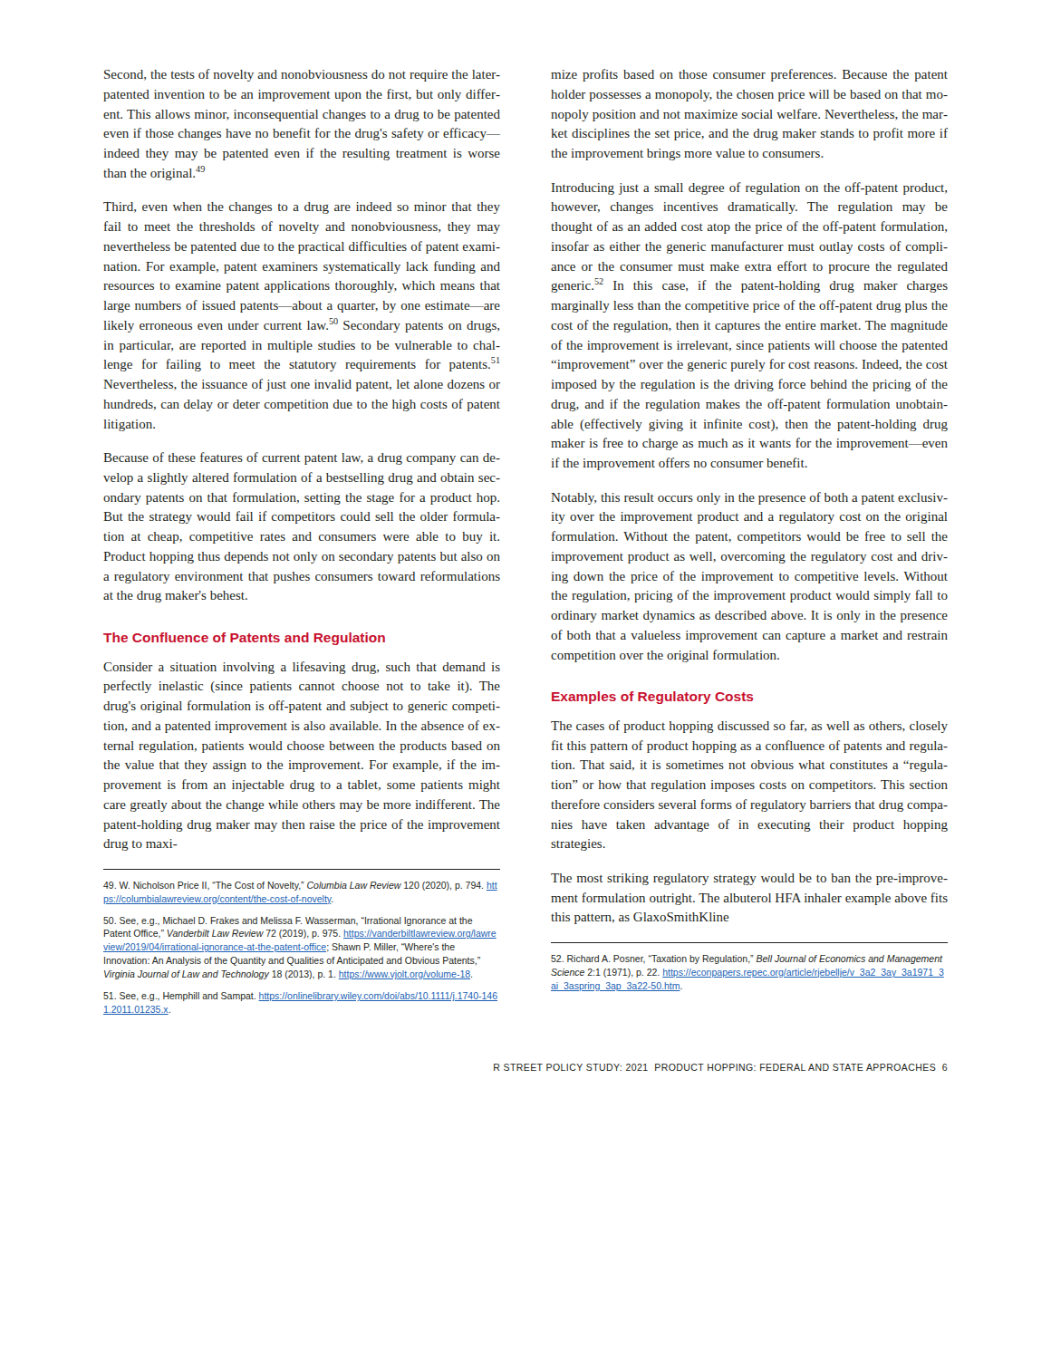Second, the tests of novelty and nonobviousness do not require the later-patented invention to be an improvement upon the first, but only different. This allows minor, inconsequential changes to a drug to be patented even if those changes have no benefit for the drug's safety or efficacy—indeed they may be patented even if the resulting treatment is worse than the original.49
Third, even when the changes to a drug are indeed so minor that they fail to meet the thresholds of novelty and nonobviousness, they may nevertheless be patented due to the practical difficulties of patent examination. For example, patent examiners systematically lack funding and resources to examine patent applications thoroughly, which means that large numbers of issued patents—about a quarter, by one estimate—are likely erroneous even under current law.50 Secondary patents on drugs, in particular, are reported in multiple studies to be vulnerable to challenge for failing to meet the statutory requirements for patents.51 Nevertheless, the issuance of just one invalid patent, let alone dozens or hundreds, can delay or deter competition due to the high costs of patent litigation.
Because of these features of current patent law, a drug company can develop a slightly altered formulation of a bestselling drug and obtain secondary patents on that formulation, setting the stage for a product hop. But the strategy would fail if competitors could sell the older formulation at cheap, competitive rates and consumers were able to buy it. Product hopping thus depends not only on secondary patents but also on a regulatory environment that pushes consumers toward reformulations at the drug maker's behest.
The Confluence of Patents and Regulation
Consider a situation involving a lifesaving drug, such that demand is perfectly inelastic (since patients cannot choose not to take it). The drug's original formulation is off-patent and subject to generic competition, and a patented improvement is also available. In the absence of external regulation, patients would choose between the products based on the value that they assign to the improvement. For example, if the improvement is from an injectable drug to a tablet, some patients might care greatly about the change while others may be more indifferent. The patent-holding drug maker may then raise the price of the improvement drug to maxi-
49. W. Nicholson Price II, “The Cost of Novelty,” Columbia Law Review 120 (2020), p. 794. https://columbialawreview.org/content/the-cost-of-novelty.
50. See, e.g., Michael D. Frakes and Melissa F. Wasserman, “Irrational Ignorance at the Patent Office,” Vanderbilt Law Review 72 (2019), p. 975. https://vanderbiltlawreview.org/lawreview/2019/04/irrational-ignorance-at-the-patent-office; Shawn P. Miller, “Where's the Innovation: An Analysis of the Quantity and Qualities of Anticipated and Obvious Patents,” Virginia Journal of Law and Technology 18 (2013), p. 1. https://www.vjolt.org/volume-18.
51. See, e.g., Hemphill and Sampat. https://onlinelibrary.wiley.com/doi/abs/10.1111/j.1740-1461.2011.01235.x.
mize profits based on those consumer preferences. Because the patent holder possesses a monopoly, the chosen price will be based on that monopoly position and not maximize social welfare. Nevertheless, the market disciplines the set price, and the drug maker stands to profit more if the improvement brings more value to consumers.
Introducing just a small degree of regulation on the off-patent product, however, changes incentives dramatically. The regulation may be thought of as an added cost atop the price of the off-patent formulation, insofar as either the generic manufacturer must outlay costs of compliance or the consumer must make extra effort to procure the regulated generic.52 In this case, if the patent-holding drug maker charges marginally less than the competitive price of the off-patent drug plus the cost of the regulation, then it captures the entire market. The magnitude of the improvement is irrelevant, since patients will choose the patented “improvement” over the generic purely for cost reasons. Indeed, the cost imposed by the regulation is the driving force behind the pricing of the drug, and if the regulation makes the off-patent formulation unobtainable (effectively giving it infinite cost), then the patent-holding drug maker is free to charge as much as it wants for the improvement—even if the improvement offers no consumer benefit.
Notably, this result occurs only in the presence of both a patent exclusivity over the improvement product and a regulatory cost on the original formulation. Without the patent, competitors would be free to sell the improvement product as well, overcoming the regulatory cost and driving down the price of the improvement to competitive levels. Without the regulation, pricing of the improvement product would simply fall to ordinary market dynamics as described above. It is only in the presence of both that a valueless improvement can capture a market and restrain competition over the original formulation.
Examples of Regulatory Costs
The cases of product hopping discussed so far, as well as others, closely fit this pattern of product hopping as a confluence of patents and regulation. That said, it is sometimes not obvious what constitutes a “regulation” or how that regulation imposes costs on competitors. This section therefore considers several forms of regulatory barriers that drug companies have taken advantage of in executing their product hopping strategies.
The most striking regulatory strategy would be to ban the pre-improvement formulation outright. The albuterol HFA inhaler example above fits this pattern, as GlaxoSmithKline
52. Richard A. Posner, “Taxation by Regulation,” Bell Journal of Economics and Management Science 2:1 (1971), p. 22. https://econpapers.repec.org/article/rjebellje/v_3a2_3ay_3a1971_3ai_3aspring_3ap_3a22-50.htm.
R Street Policy Study: 2021 Product Hopping: Federal and State Approaches 6